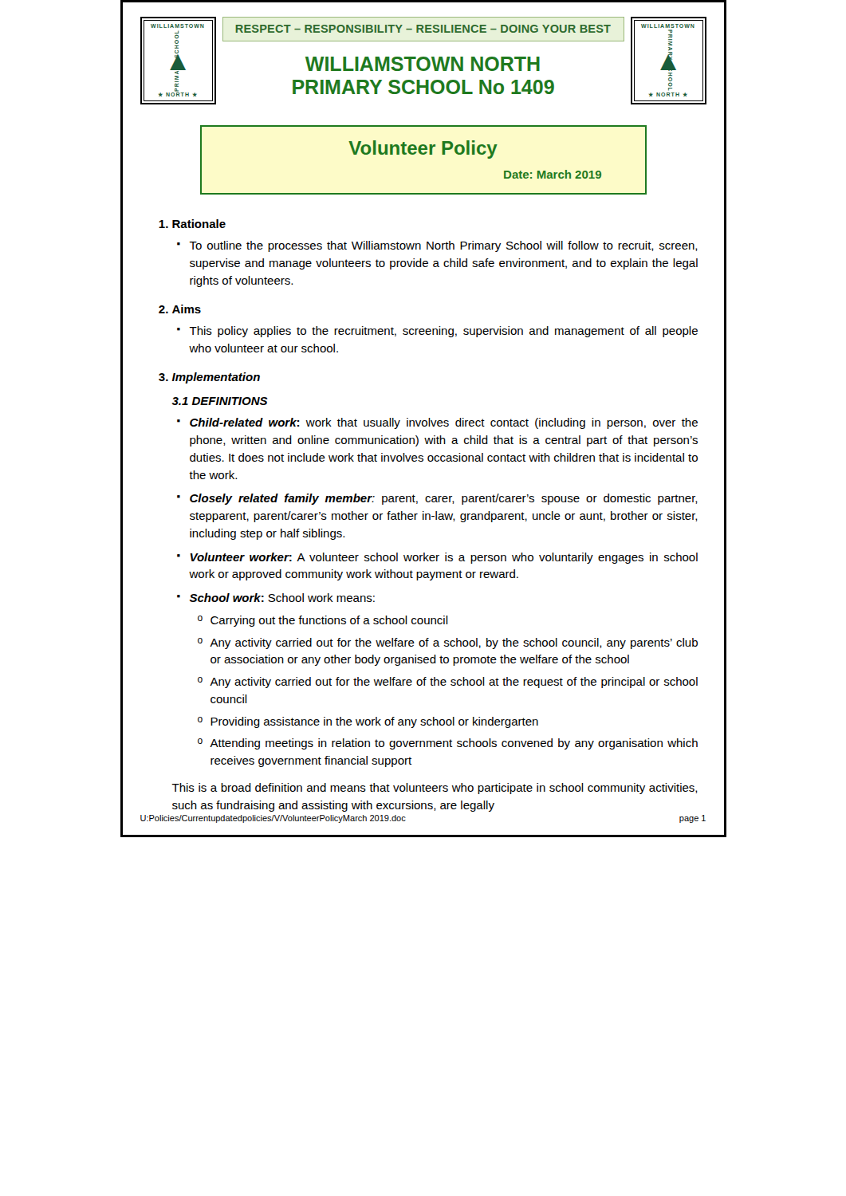WILLIAMSTOWN PRIMARY SCHOOL ▲ ★ NORTH ★
RESPECT – RESPONSIBILITY – RESILIENCE – DOING YOUR BEST
WILLIAMSTOWN NORTH
PRIMARY SCHOOL No 1409
WILLIAMSTOWN PRIMARY SCHOOL ▲ ★ NORTH ★
Volunteer Policy
Date: March 2019
Rationale
To outline the processes that Williamstown North Primary School will follow to recruit, screen, supervise and manage volunteers to provide a child safe environment, and to explain the legal rights of volunteers.
Aims
This policy applies to the recruitment, screening, supervision and management of all people who volunteer at our school.
Implementation
3.1 DEFINITIONS
Child-related work: work that usually involves direct contact (including in person, over the phone, written and online communication) with a child that is a central part of that person’s duties. It does not include work that involves occasional contact with children that is incidental to the work.
Closely related family member: parent, carer, parent/carer’s spouse or domestic partner, stepparent, parent/carer’s mother or father in-law, grandparent, uncle or aunt, brother or sister, including step or half siblings.
Volunteer worker: A volunteer school worker is a person who voluntarily engages in school work or approved community work without payment or reward.
School work: School work means:
Carrying out the functions of a school council
Any activity carried out for the welfare of a school, by the school council, any parents’ club or association or any other body organised to promote the welfare of the school
Any activity carried out for the welfare of the school at the request of the principal or school council
Providing assistance in the work of any school or kindergarten
Attending meetings in relation to government schools convened by any organisation which receives government financial support
This is a broad definition and means that volunteers who participate in school community activities, such as fundraising and assisting with excursions, are legally
U:Policies/Currentupdatedpolicies/V/VolunteerPolicyMarch 2019.doc page 1